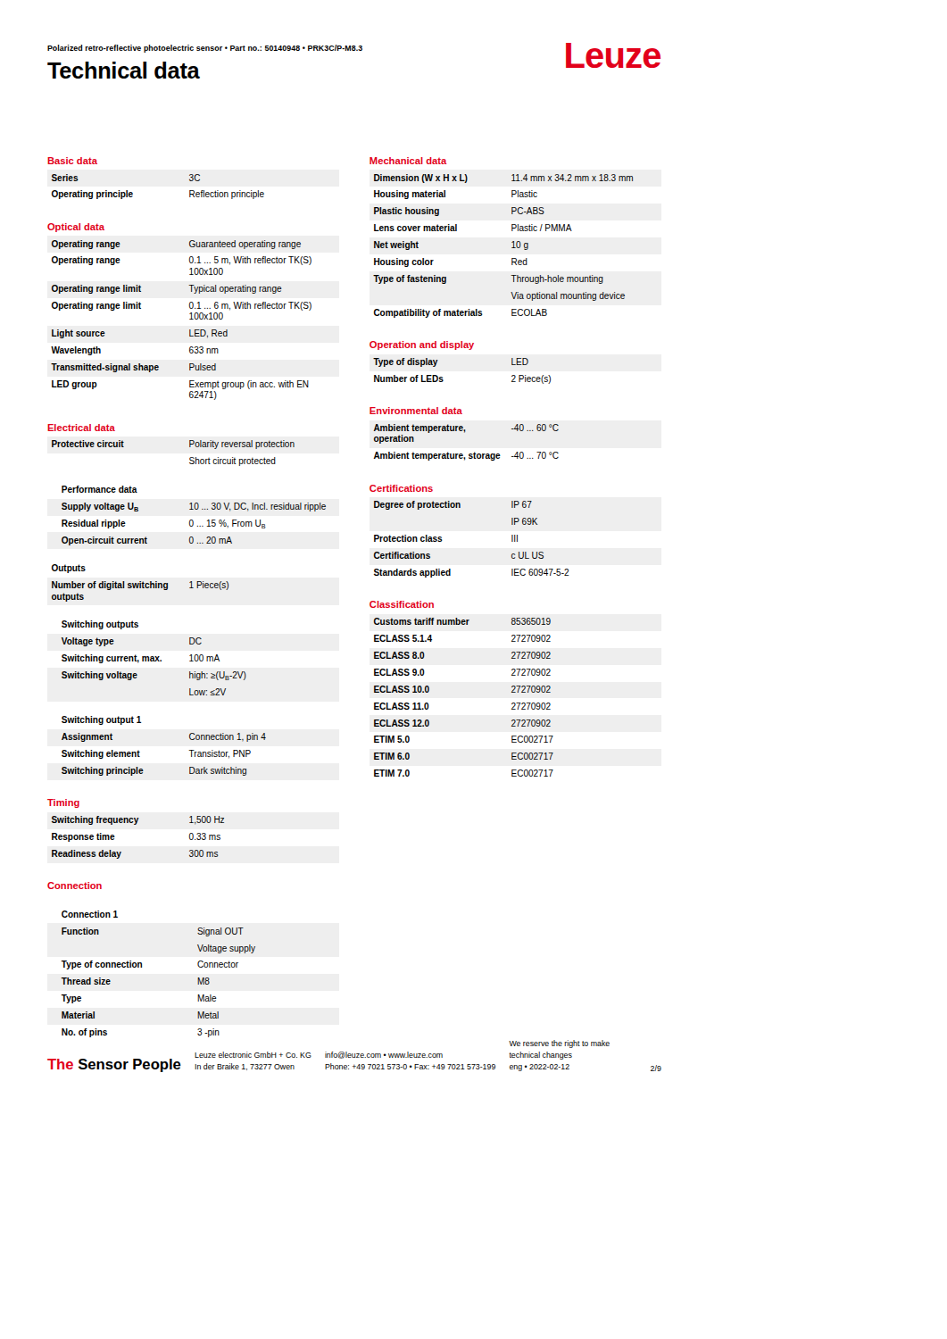Leuze
Polarized retro-reflective photoelectric sensor • Part no.: 50140948 • PRK3C/P-M8.3
Technical data
Basic data
| Series | 3C |
| Operating principle | Reflection principle |
Optical data
| Operating range | Guaranteed operating range |
| Operating range | 0.1 ... 5 m, With reflector TK(S) 100x100 |
| Operating range limit | Typical operating range |
| Operating range limit | 0.1 ... 6 m, With reflector TK(S) 100x100 |
| Light source | LED, Red |
| Wavelength | 633 nm |
| Transmitted-signal shape | Pulsed |
| LED group | Exempt group (in acc. with EN 62471) |
Electrical data
| Protective circuit | Polarity reversal protection |
| | Short circuit protected |
| Performance data |
| Supply voltage U B | 10 ... 30 V, DC, Incl. residual ripple |
| Residual ripple | 0 ... 15 %, From U B |
| Open-circuit current | 0 ... 20 mA |
| Outputs |
| Number of digital switching outputs | 1 Piece(s) |
| Switching outputs |
| Voltage type | DC |
| Switching current, max. | 100 mA |
| Switching voltage | high: ≥(U B -2V) |
| | Low: ≤2V |
| Switching output 1 |
| Assignment | Connection 1, pin 4 |
| Switching element | Transistor, PNP |
| Switching principle | Dark switching |
Timing
| Switching frequency | 1,500 Hz |
| Response time | 0.33 ms |
| Readiness delay | 300 ms |
Connection
| Connection 1 |
| Function | Signal OUT |
| | Voltage supply |
| Type of connection | Connector |
| Thread size | M8 |
| Type | Male |
| Material | Metal |
| No. of pins | 3 -pin |
Mechanical data
| Dimension (W x H x L) | 11.4 mm x 34.2 mm x 18.3 mm |
| Housing material | Plastic |
| Plastic housing | PC-ABS |
| Lens cover material | Plastic / PMMA |
| Net weight | 10 g |
| Housing color | Red |
| Type of fastening | Through-hole mounting |
| | Via optional mounting device |
| Compatibility of materials | ECOLAB |
Operation and display
| Type of display | LED |
| Number of LEDs | 2 Piece(s) |
Environmental data
| Ambient temperature, operation | -40 ... 60 °C |
| Ambient temperature, storage | -40 ... 70 °C |
Certifications
| Degree of protection | IP 67 |
| | IP 69K |
| Protection class | III |
| Certifications | c UL US |
| Standards applied | IEC 60947-5-2 |
Classification
| Customs tariff number | 85365019 |
| ECLASS 5.1.4 | 27270902 |
| ECLASS 8.0 | 27270902 |
| ECLASS 9.0 | 27270902 |
| ECLASS 10.0 | 27270902 |
| ECLASS 11.0 | 27270902 |
| ECLASS 12.0 | 27270902 |
| ETIM 5.0 | EC002717 |
| ETIM 6.0 | EC002717 |
| ETIM 7.0 | EC002717 |
The Sensor People
Leuze electronic GmbH + Co. KG
In der Braike 1, 73277 Owen
info@leuze.com • www.leuze.com
Phone: +49 7021 573-0 • Fax: +49 7021 573-199
We reserve the right to make technical changes
eng • 2022-02-12
2/9